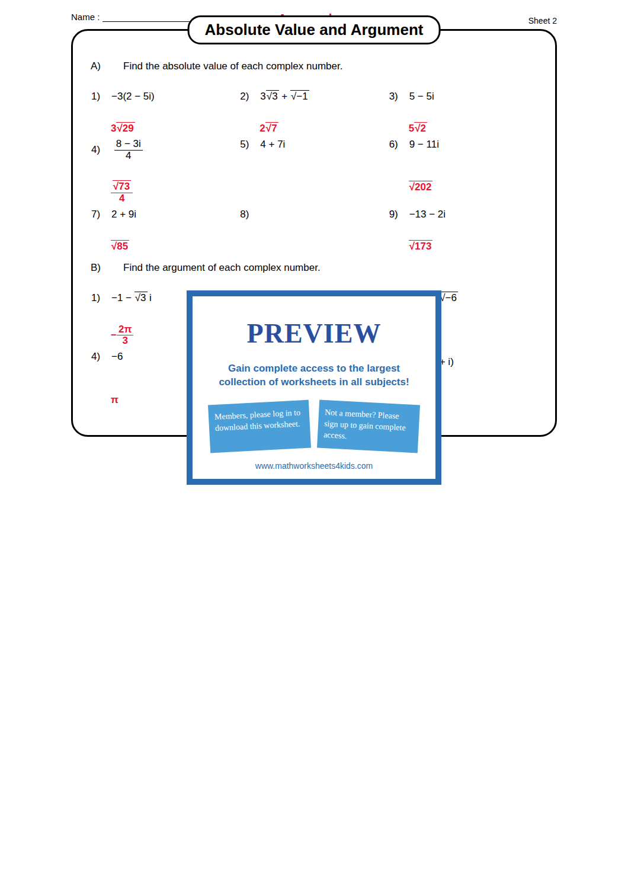Name :
Answer key
Sheet 2
Absolute Value and Argument
A) Find the absolute value of each complex number.
| 1) −3(2 − 5i) | 2) 3 √3 + √−1 | 3) 5 − 5i |
| 3 √29 | 2 √7 | 5 √2 |
| 4) 8 − 3i 4 | 5) 4 + 7i | 6) 9 − 11i |
| √73 4 | | √202 |
| 7) 2 + 9i | 8) | 9) −13 − 2i |
| √85 | | √173 |
B) Find the argument of each complex number.
| 1) −1 − √3 i | 2) | 3) √18 + √−6 |
| − 2π 3 | π 2 | π 6 |
| 4) −6 | 5) 7 √2 ( 1 − i 2 ) | 6) 1 2 ( √3 + i) |
| π | − π 4 | π 6 |
Printable Worksheets @ www.mathworksheets4kids.com
PREVIEW
Gain complete access to the largest
collection of worksheets in all subjects!
Members, please log in to download this worksheet.
Not a member? Please sign up to gain complete access.
www.mathworksheets4kids.com